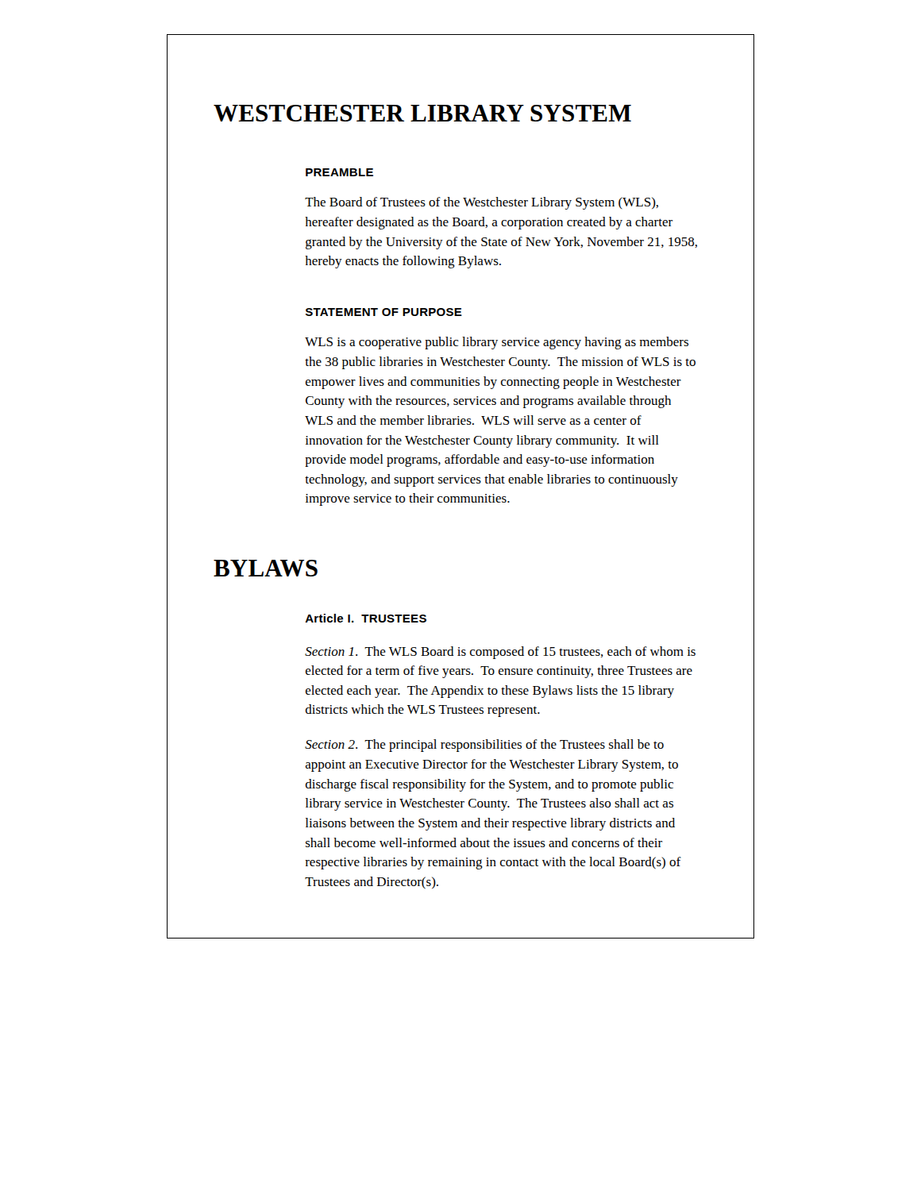WESTCHESTER LIBRARY SYSTEM
PREAMBLE
The Board of Trustees of the Westchester Library System (WLS), hereafter designated as the Board, a corporation created by a charter granted by the University of the State of New York, November 21, 1958, hereby enacts the following Bylaws.
STATEMENT OF PURPOSE
WLS is a cooperative public library service agency having as members the 38 public libraries in Westchester County. The mission of WLS is to empower lives and communities by connecting people in Westchester County with the resources, services and programs available through WLS and the member libraries. WLS will serve as a center of innovation for the Westchester County library community. It will provide model programs, affordable and easy-to-use information technology, and support services that enable libraries to continuously improve service to their communities.
BYLAWS
Article I. TRUSTEES
Section 1. The WLS Board is composed of 15 trustees, each of whom is elected for a term of five years. To ensure continuity, three Trustees are elected each year. The Appendix to these Bylaws lists the 15 library districts which the WLS Trustees represent.
Section 2. The principal responsibilities of the Trustees shall be to appoint an Executive Director for the Westchester Library System, to discharge fiscal responsibility for the System, and to promote public library service in Westchester County. The Trustees also shall act as liaisons between the System and their respective library districts and shall become well-informed about the issues and concerns of their respective libraries by remaining in contact with the local Board(s) of Trustees and Director(s).